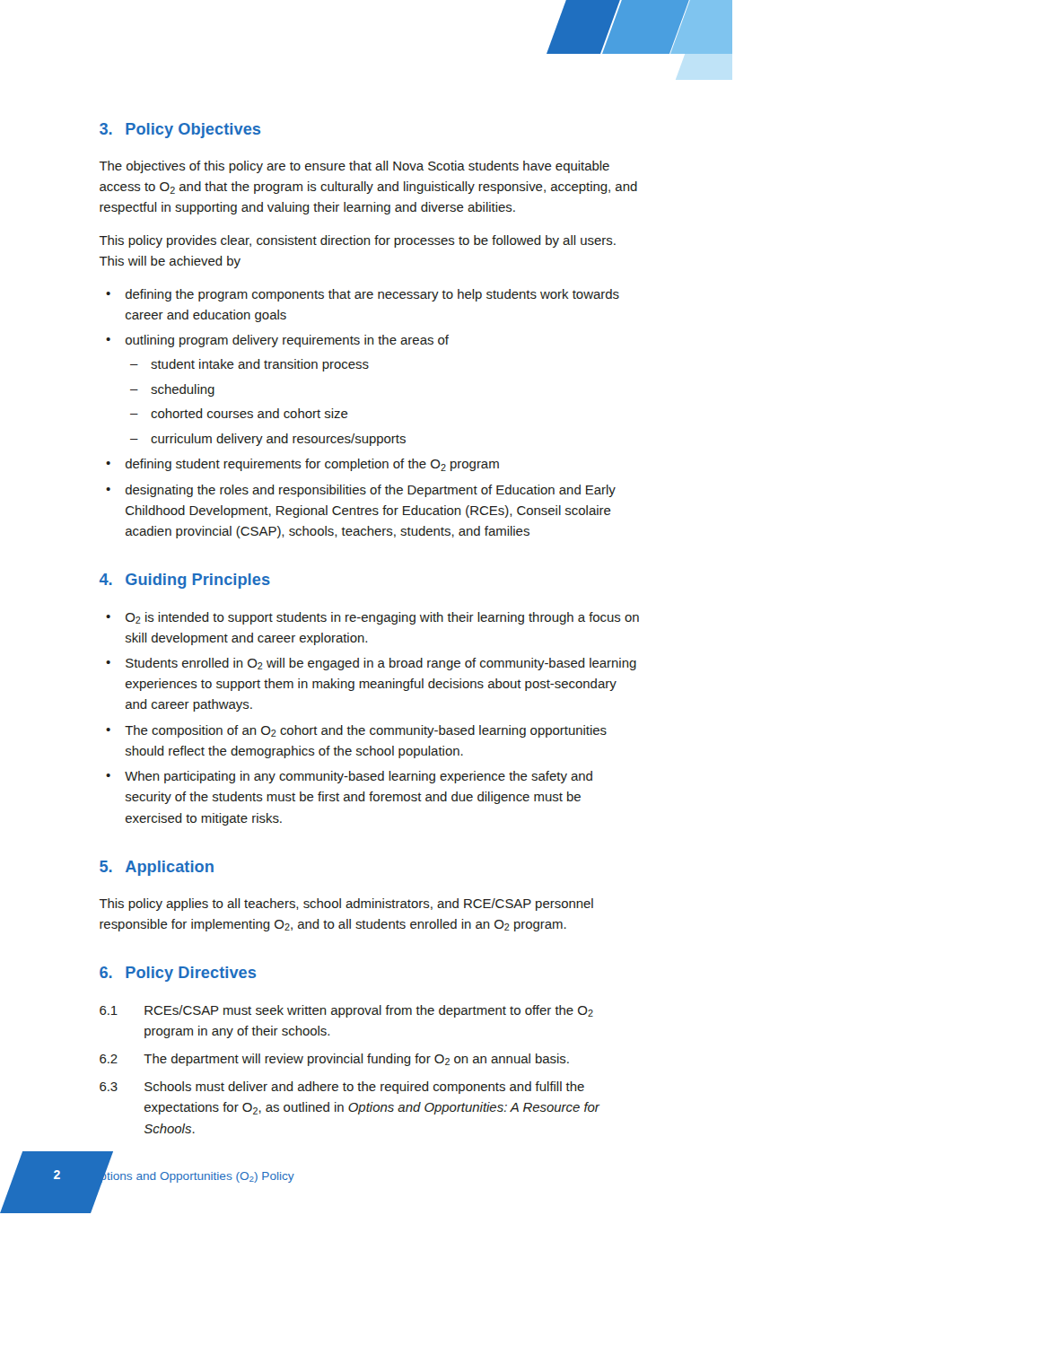3. Policy Objectives
The objectives of this policy are to ensure that all Nova Scotia students have equitable access to O2 and that the program is culturally and linguistically responsive, accepting, and respectful in supporting and valuing their learning and diverse abilities.
This policy provides clear, consistent direction for processes to be followed by all users. This will be achieved by
defining the program components that are necessary to help students work towards career and education goals
outlining program delivery requirements in the areas of
student intake and transition process
scheduling
cohorted courses and cohort size
curriculum delivery and resources/supports
defining student requirements for completion of the O2 program
designating the roles and responsibilities of the Department of Education and Early Childhood Development, Regional Centres for Education (RCEs), Conseil scolaire acadien provincial (CSAP), schools, teachers, students, and families
4. Guiding Principles
O2 is intended to support students in re-engaging with their learning through a focus on skill development and career exploration.
Students enrolled in O2 will be engaged in a broad range of community-based learning experiences to support them in making meaningful decisions about post-secondary and career pathways.
The composition of an O2 cohort and the community-based learning opportunities should reflect the demographics of the school population.
When participating in any community-based learning experience the safety and security of the students must be first and foremost and due diligence must be exercised to mitigate risks.
5. Application
This policy applies to all teachers, school administrators, and RCE/CSAP personnel responsible for implementing O2, and to all students enrolled in an O2 program.
6. Policy Directives
6.1 RCEs/CSAP must seek written approval from the department to offer the O2 program in any of their schools.
6.2 The department will review provincial funding for O2 on an annual basis.
6.3 Schools must deliver and adhere to the required components and fulfill the expectations for O2, as outlined in Options and Opportunities: A Resource for Schools.
2
Options and Opportunities (O2) Policy